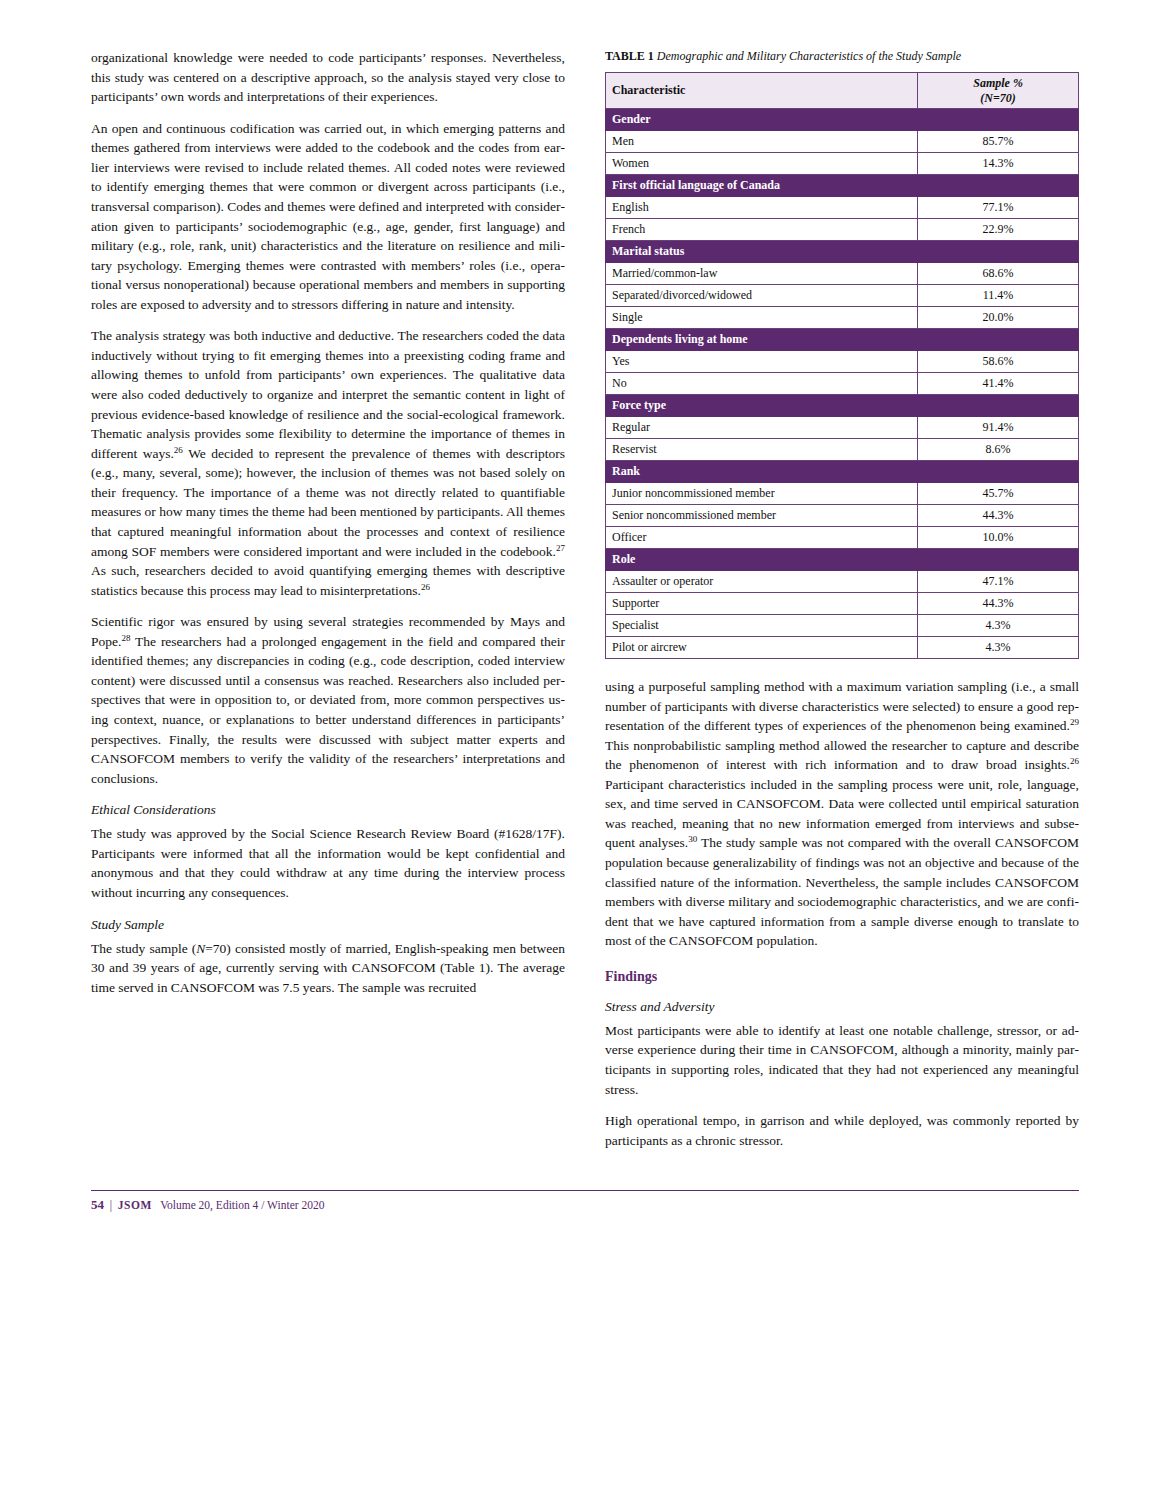organizational knowledge were needed to code participants’ responses. Nevertheless, this study was centered on a descriptive approach, so the analysis stayed very close to participants’ own words and interpretations of their experiences.
An open and continuous codification was carried out, in which emerging patterns and themes gathered from interviews were added to the codebook and the codes from earlier interviews were revised to include related themes. All coded notes were reviewed to identify emerging themes that were common or divergent across participants (i.e., transversal comparison). Codes and themes were defined and interpreted with consideration given to participants’ sociodemographic (e.g., age, gender, first language) and military (e.g., role, rank, unit) characteristics and the literature on resilience and military psychology. Emerging themes were contrasted with members’ roles (i.e., operational versus nonoperational) because operational members and members in supporting roles are exposed to adversity and to stressors differing in nature and intensity.
The analysis strategy was both inductive and deductive. The researchers coded the data inductively without trying to fit emerging themes into a preexisting coding frame and allowing themes to unfold from participants’ own experiences. The qualitative data were also coded deductively to organize and interpret the semantic content in light of previous evidence-based knowledge of resilience and the social-ecological framework. Thematic analysis provides some flexibility to determine the importance of themes in different ways.26 We decided to represent the prevalence of themes with descriptors (e.g., many, several, some); however, the inclusion of themes was not based solely on their frequency. The importance of a theme was not directly related to quantifiable measures or how many times the theme had been mentioned by participants. All themes that captured meaningful information about the processes and context of resilience among SOF members were considered important and were included in the codebook.27 As such, researchers decided to avoid quantifying emerging themes with descriptive statistics because this process may lead to misinterpretations.26
Scientific rigor was ensured by using several strategies recommended by Mays and Pope.28 The researchers had a prolonged engagement in the field and compared their identified themes; any discrepancies in coding (e.g., code description, coded interview content) were discussed until a consensus was reached. Researchers also included perspectives that were in opposition to, or deviated from, more common perspectives using context, nuance, or explanations to better understand differences in participants’ perspectives. Finally, the results were discussed with subject matter experts and CANSOFCOM members to verify the validity of the researchers’ interpretations and conclusions.
Ethical Considerations
The study was approved by the Social Science Research Review Board (#1628/17F). Participants were informed that all the information would be kept confidential and anonymous and that they could withdraw at any time during the interview process without incurring any consequences.
Study Sample
The study sample (N=70) consisted mostly of married, English-speaking men between 30 and 39 years of age, currently serving with CANSOFCOM (Table 1). The average time served in CANSOFCOM was 7.5 years. The sample was recruited
TABLE 1 Demographic and Military Characteristics of the Study Sample
| Characteristic | Sample % (N=70) |
| --- | --- |
| Gender |
| Men | 85.7% |
| Women | 14.3% |
| First official language of Canada |
| English | 77.1% |
| French | 22.9% |
| Marital status |
| Married/common-law | 68.6% |
| Separated/divorced/widowed | 11.4% |
| Single | 20.0% |
| Dependents living at home |
| Yes | 58.6% |
| No | 41.4% |
| Force type |
| Regular | 91.4% |
| Reservist | 8.6% |
| Rank |
| Junior noncommissioned member | 45.7% |
| Senior noncommissioned member | 44.3% |
| Officer | 10.0% |
| Role |
| Assaulter or operator | 47.1% |
| Supporter | 44.3% |
| Specialist | 4.3% |
| Pilot or aircrew | 4.3% |
using a purposeful sampling method with a maximum variation sampling (i.e., a small number of participants with diverse characteristics were selected) to ensure a good representation of the different types of experiences of the phenomenon being examined.29 This nonprobabilistic sampling method allowed the researcher to capture and describe the phenomenon of interest with rich information and to draw broad insights.26 Participant characteristics included in the sampling process were unit, role, language, sex, and time served in CANSOFCOM. Data were collected until empirical saturation was reached, meaning that no new information emerged from interviews and subsequent analyses.30 The study sample was not compared with the overall CANSOFCOM population because generalizability of findings was not an objective and because of the classified nature of the information. Nevertheless, the sample includes CANSOFCOM members with diverse military and sociodemographic characteristics, and we are confident that we have captured information from a sample diverse enough to translate to most of the CANSOFCOM population.
Findings
Stress and Adversity
Most participants were able to identify at least one notable challenge, stressor, or adverse experience during their time in CANSOFCOM, although a minority, mainly participants in supporting roles, indicated that they had not experienced any meaningful stress.
High operational tempo, in garrison and while deployed, was commonly reported by participants as a chronic stressor.
54 | JSOM Volume 20, Edition 4 / Winter 2020